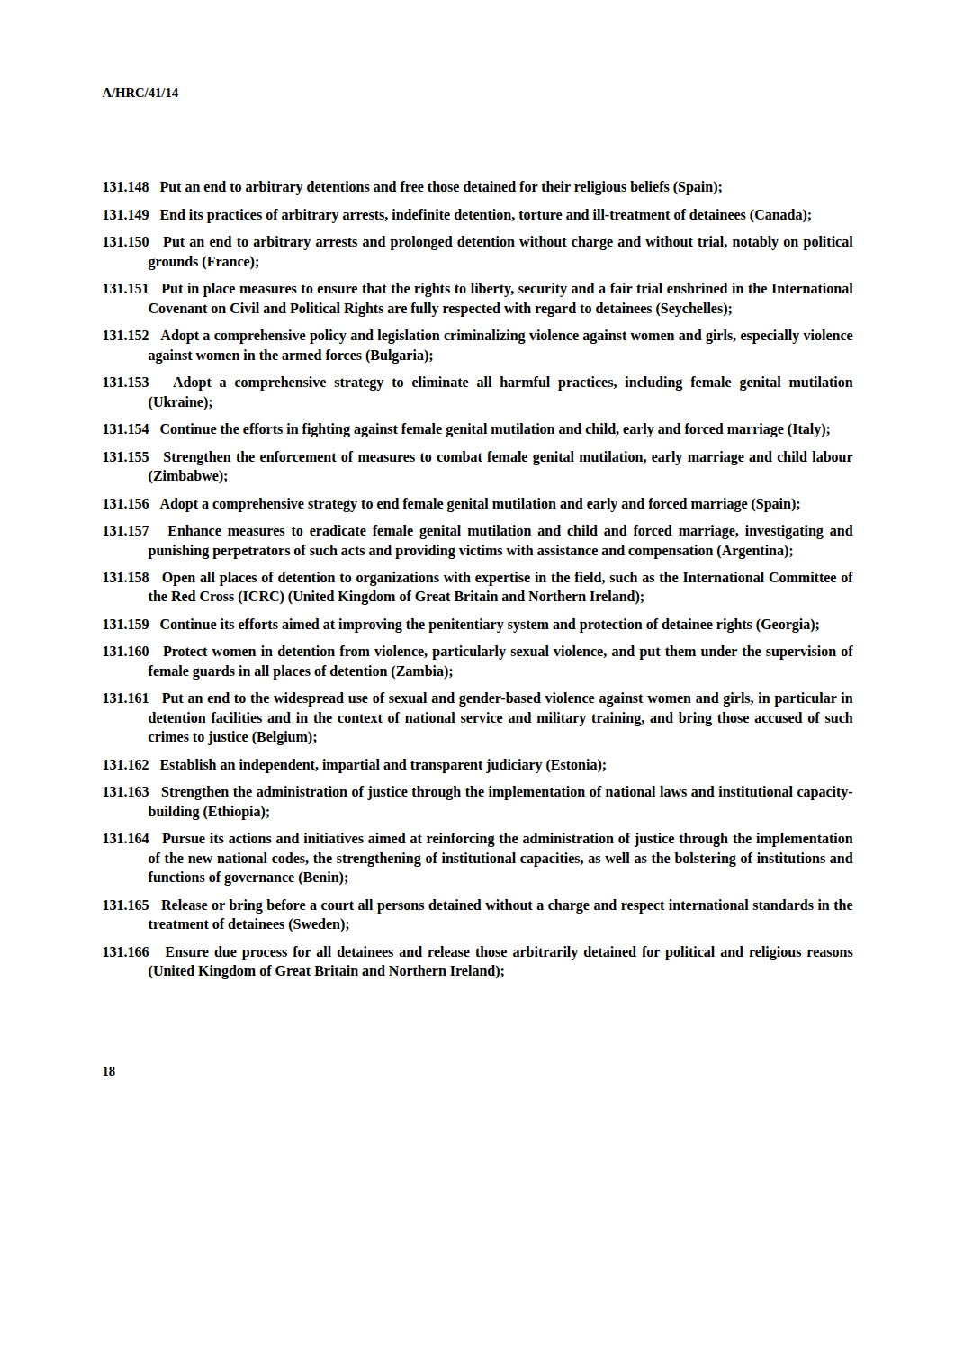A/HRC/41/14
131.148 Put an end to arbitrary detentions and free those detained for their religious beliefs (Spain);
131.149 End its practices of arbitrary arrests, indefinite detention, torture and ill-treatment of detainees (Canada);
131.150 Put an end to arbitrary arrests and prolonged detention without charge and without trial, notably on political grounds (France);
131.151 Put in place measures to ensure that the rights to liberty, security and a fair trial enshrined in the International Covenant on Civil and Political Rights are fully respected with regard to detainees (Seychelles);
131.152 Adopt a comprehensive policy and legislation criminalizing violence against women and girls, especially violence against women in the armed forces (Bulgaria);
131.153 Adopt a comprehensive strategy to eliminate all harmful practices, including female genital mutilation (Ukraine);
131.154 Continue the efforts in fighting against female genital mutilation and child, early and forced marriage (Italy);
131.155 Strengthen the enforcement of measures to combat female genital mutilation, early marriage and child labour (Zimbabwe);
131.156 Adopt a comprehensive strategy to end female genital mutilation and early and forced marriage (Spain);
131.157 Enhance measures to eradicate female genital mutilation and child and forced marriage, investigating and punishing perpetrators of such acts and providing victims with assistance and compensation (Argentina);
131.158 Open all places of detention to organizations with expertise in the field, such as the International Committee of the Red Cross (ICRC) (United Kingdom of Great Britain and Northern Ireland);
131.159 Continue its efforts aimed at improving the penitentiary system and protection of detainee rights (Georgia);
131.160 Protect women in detention from violence, particularly sexual violence, and put them under the supervision of female guards in all places of detention (Zambia);
131.161 Put an end to the widespread use of sexual and gender-based violence against women and girls, in particular in detention facilities and in the context of national service and military training, and bring those accused of such crimes to justice (Belgium);
131.162 Establish an independent, impartial and transparent judiciary (Estonia);
131.163 Strengthen the administration of justice through the implementation of national laws and institutional capacity-building (Ethiopia);
131.164 Pursue its actions and initiatives aimed at reinforcing the administration of justice through the implementation of the new national codes, the strengthening of institutional capacities, as well as the bolstering of institutions and functions of governance (Benin);
131.165 Release or bring before a court all persons detained without a charge and respect international standards in the treatment of detainees (Sweden);
131.166 Ensure due process for all detainees and release those arbitrarily detained for political and religious reasons (United Kingdom of Great Britain and Northern Ireland);
18